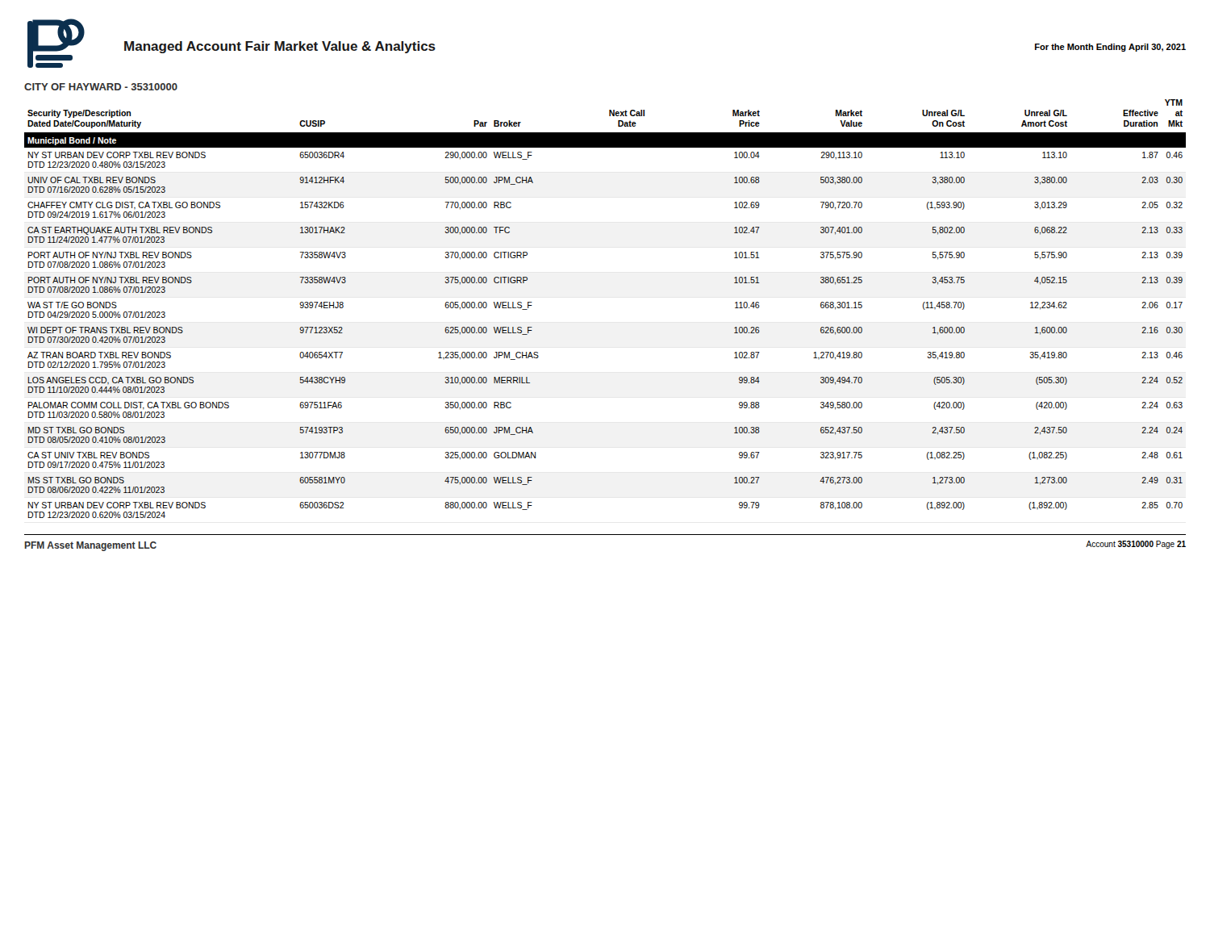Managed Account Fair Market Value & Analytics
For the Month Ending April 30, 2021
CITY OF HAYWARD - 35310000
| Security Type/Description Dated Date/Coupon/Maturity | CUSIP | Par | Broker | Next Call Date | Market Price | Market Value | Unreal G/L On Cost | Unreal G/L Amort Cost | Effective Duration | YTM at Mkt |
| --- | --- | --- | --- | --- | --- | --- | --- | --- | --- | --- |
| Municipal Bond / Note |
| NY ST URBAN DEV CORP TXBL REV BONDS DTD 12/23/2020 0.480% 03/15/2023 | 650036DR4 | 290,000.00 | WELLS_F | | 100.04 | 290,113.10 | 113.10 | 113.10 | 1.87 | 0.46 |
| UNIV OF CAL TXBL REV BONDS DTD 07/16/2020 0.628% 05/15/2023 | 91412HFK4 | 500,000.00 | JPM_CHA | | 100.68 | 503,380.00 | 3,380.00 | 3,380.00 | 2.03 | 0.30 |
| CHAFFEY CMTY CLG DIST, CA TXBL GO BONDS DTD 09/24/2019 1.617% 06/01/2023 | 157432KD6 | 770,000.00 | RBC | | 102.69 | 790,720.70 | (1,593.90) | 3,013.29 | 2.05 | 0.32 |
| CA ST EARTHQUAKE AUTH TXBL REV BONDS DTD 11/24/2020 1.477% 07/01/2023 | 13017HAK2 | 300,000.00 | TFC | | 102.47 | 307,401.00 | 5,802.00 | 6,068.22 | 2.13 | 0.33 |
| PORT AUTH OF NY/NJ TXBL REV BONDS DTD 07/08/2020 1.086% 07/01/2023 | 73358W4V3 | 370,000.00 | CITIGRP | | 101.51 | 375,575.90 | 5,575.90 | 5,575.90 | 2.13 | 0.39 |
| PORT AUTH OF NY/NJ TXBL REV BONDS DTD 07/08/2020 1.086% 07/01/2023 | 73358W4V3 | 375,000.00 | CITIGRP | | 101.51 | 380,651.25 | 3,453.75 | 4,052.15 | 2.13 | 0.39 |
| WA ST T/E GO BONDS DTD 04/29/2020 5.000% 07/01/2023 | 93974EHJ8 | 605,000.00 | WELLS_F | | 110.46 | 668,301.15 | (11,458.70) | 12,234.62 | 2.06 | 0.17 |
| WI DEPT OF TRANS TXBL REV BONDS DTD 07/30/2020 0.420% 07/01/2023 | 977123X52 | 625,000.00 | WELLS_F | | 100.26 | 626,600.00 | 1,600.00 | 1,600.00 | 2.16 | 0.30 |
| AZ TRAN BOARD TXBL REV BONDS DTD 02/12/2020 1.795% 07/01/2023 | 040654XT7 | 1,235,000.00 | JPM_CHAS | | 102.87 | 1,270,419.80 | 35,419.80 | 35,419.80 | 2.13 | 0.46 |
| LOS ANGELES CCD, CA TXBL GO BONDS DTD 11/10/2020 0.444% 08/01/2023 | 54438CYH9 | 310,000.00 | MERRILL | | 99.84 | 309,494.70 | (505.30) | (505.30) | 2.24 | 0.52 |
| PALOMAR COMM COLL DIST, CA TXBL GO BONDS DTD 11/03/2020 0.580% 08/01/2023 | 697511FA6 | 350,000.00 | RBC | | 99.88 | 349,580.00 | (420.00) | (420.00) | 2.24 | 0.63 |
| MD ST TXBL GO BONDS DTD 08/05/2020 0.410% 08/01/2023 | 574193TP3 | 650,000.00 | JPM_CHA | | 100.38 | 652,437.50 | 2,437.50 | 2,437.50 | 2.24 | 0.24 |
| CA ST UNIV TXBL REV BONDS DTD 09/17/2020 0.475% 11/01/2023 | 13077DMJ8 | 325,000.00 | GOLDMAN | | 99.67 | 323,917.75 | (1,082.25) | (1,082.25) | 2.48 | 0.61 |
| MS ST TXBL GO BONDS DTD 08/06/2020 0.422% 11/01/2023 | 605581MY0 | 475,000.00 | WELLS_F | | 100.27 | 476,273.00 | 1,273.00 | 1,273.00 | 2.49 | 0.31 |
| NY ST URBAN DEV CORP TXBL REV BONDS DTD 12/23/2020 0.620% 03/15/2024 | 650036DS2 | 880,000.00 | WELLS_F | | 99.79 | 878,108.00 | (1,892.00) | (1,892.00) | 2.85 | 0.70 |
PFM Asset Management LLC Account 35310000 Page 21